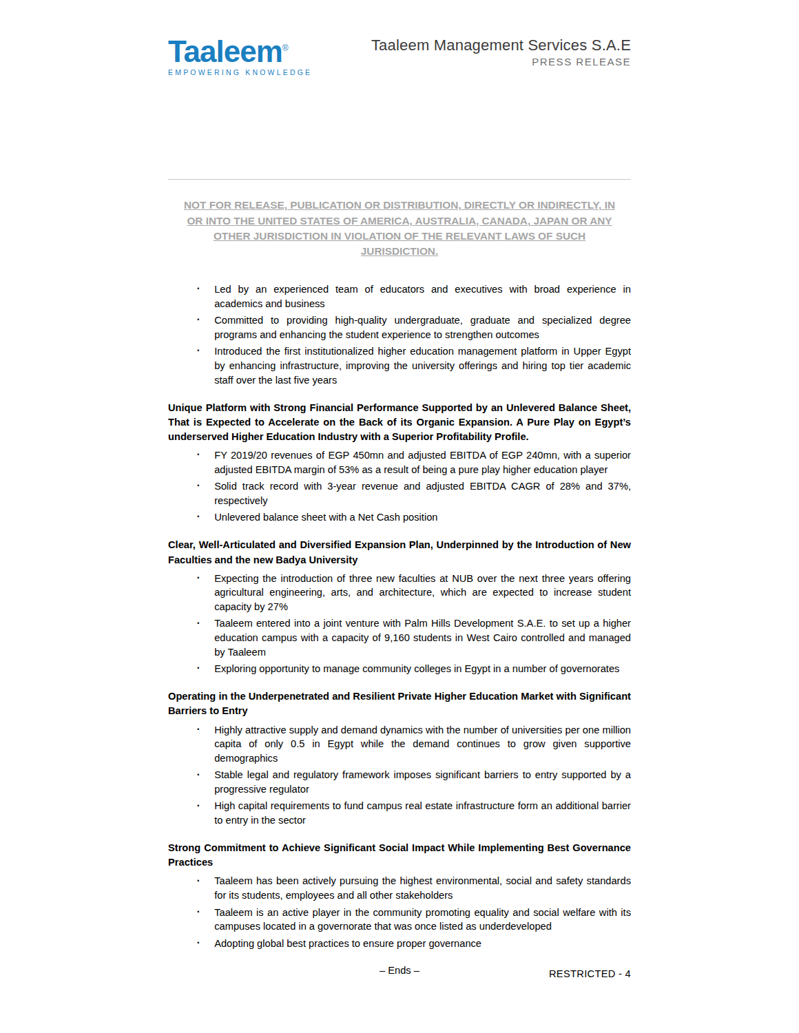Taaleem®
EMPOWERING KNOWLEDGE
Taaleem Management Services S.A.E
PRESS RELEASE
NOT FOR RELEASE, PUBLICATION OR DISTRIBUTION, DIRECTLY OR INDIRECTLY, IN OR INTO THE UNITED STATES OF AMERICA, AUSTRALIA, CANADA, JAPAN OR ANY OTHER JURISDICTION IN VIOLATION OF THE RELEVANT LAWS OF SUCH JURISDICTION.
Led by an experienced team of educators and executives with broad experience in academics and business
Committed to providing high-quality undergraduate, graduate and specialized degree programs and enhancing the student experience to strengthen outcomes
Introduced the first institutionalized higher education management platform in Upper Egypt by enhancing infrastructure, improving the university offerings and hiring top tier academic staff over the last five years
Unique Platform with Strong Financial Performance Supported by an Unlevered Balance Sheet, That is Expected to Accelerate on the Back of its Organic Expansion. A Pure Play on Egypt’s underserved Higher Education Industry with a Superior Profitability Profile.
FY 2019/20 revenues of EGP 450mn and adjusted EBITDA of EGP 240mn, with a superior adjusted EBITDA margin of 53% as a result of being a pure play higher education player
Solid track record with 3-year revenue and adjusted EBITDA CAGR of 28% and 37%, respectively
Unlevered balance sheet with a Net Cash position
Clear, Well-Articulated and Diversified Expansion Plan, Underpinned by the Introduction of New Faculties and the new Badya University
Expecting the introduction of three new faculties at NUB over the next three years offering agricultural engineering, arts, and architecture, which are expected to increase student capacity by 27%
Taaleem entered into a joint venture with Palm Hills Development S.A.E. to set up a higher education campus with a capacity of 9,160 students in West Cairo controlled and managed by Taaleem
Exploring opportunity to manage community colleges in Egypt in a number of governorates
Operating in the Underpenetrated and Resilient Private Higher Education Market with Significant Barriers to Entry
Highly attractive supply and demand dynamics with the number of universities per one million capita of only 0.5 in Egypt while the demand continues to grow given supportive demographics
Stable legal and regulatory framework imposes significant barriers to entry supported by a progressive regulator
High capital requirements to fund campus real estate infrastructure form an additional barrier to entry in the sector
Strong Commitment to Achieve Significant Social Impact While Implementing Best Governance Practices
Taaleem has been actively pursuing the highest environmental, social and safety standards for its students, employees and all other stakeholders
Taaleem is an active player in the community promoting equality and social welfare with its campuses located in a governorate that was once listed as underdeveloped
Adopting global best practices to ensure proper governance
– Ends –
RESTRICTED - 4